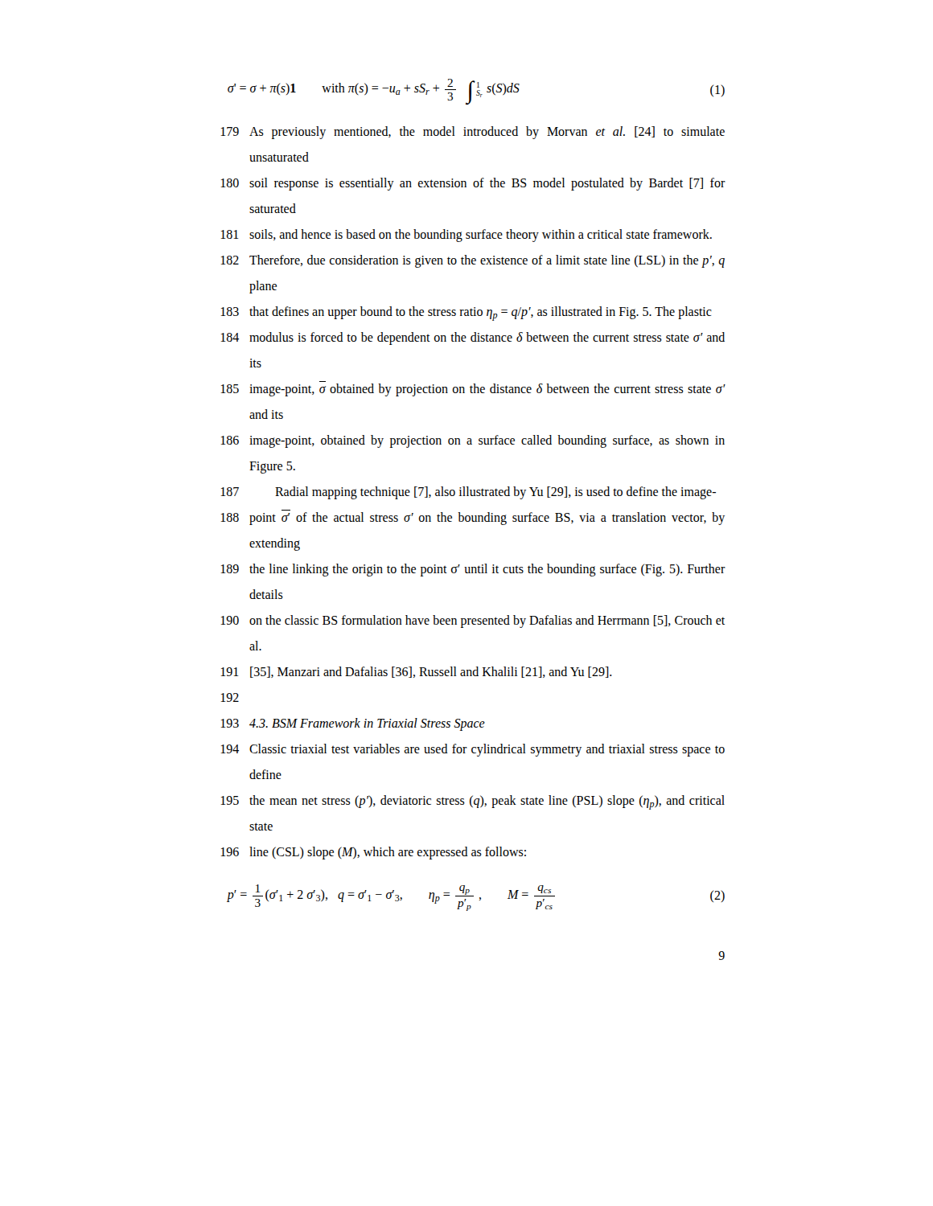σ' = σ + π(s)1 with π(s) = −ua + sSr + 23 ∫1 Sr s(S)dS
(1)
179 As previously mentioned, the model introduced by Morvan et al. [24] to simulate unsaturated
180soil response is essentially an extension of the BS model postulated by Bardet [7] for saturated
181soils, and hence is based on the bounding surface theory within a critical state framework.
182 Therefore, due consideration is given to the existence of a limit state line (LSL) in the p′, q plane
183that defines an upper bound to the stress ratio ηp = q/p′, as illustrated in Fig. 5. The plastic
184modulus is forced to be dependent on the distance δ between the current stress state σ′ and its
185image-point, σ obtained by projection on the distance δ between the current stress state σ′ and its
186image-point, obtained by projection on a surface called bounding surface, as shown in Figure 5.
187 Radial mapping technique [7], also illustrated by Yu [29], is used to define the image-
188point σ′ of the actual stress σ′ on the bounding surface BS, via a translation vector, by extending
189the line linking the origin to the point σ′ until it cuts the bounding surface (Fig. 5). Further details
190on the classic BS formulation have been presented by Dafalias and Herrmann [5], Crouch et al.
191[35], Manzari and Dafalias [36], Russell and Khalili [21], and Yu [29].
192
1934.3. BSM Framework in Triaxial Stress Space
194 Classic triaxial test variables are used for cylindrical symmetry and triaxial stress space to define
195the mean net stress (p′), deviatoric stress (q), peak state line (PSL) slope (ηp), and critical state
196line (CSL) slope (M), which are expressed as follows:
p′ = 13(σ′1 + 2 σ′3), q = σ′1 − σ′3, ηp = qp p′p , M = qcs p′cs
(2)
9